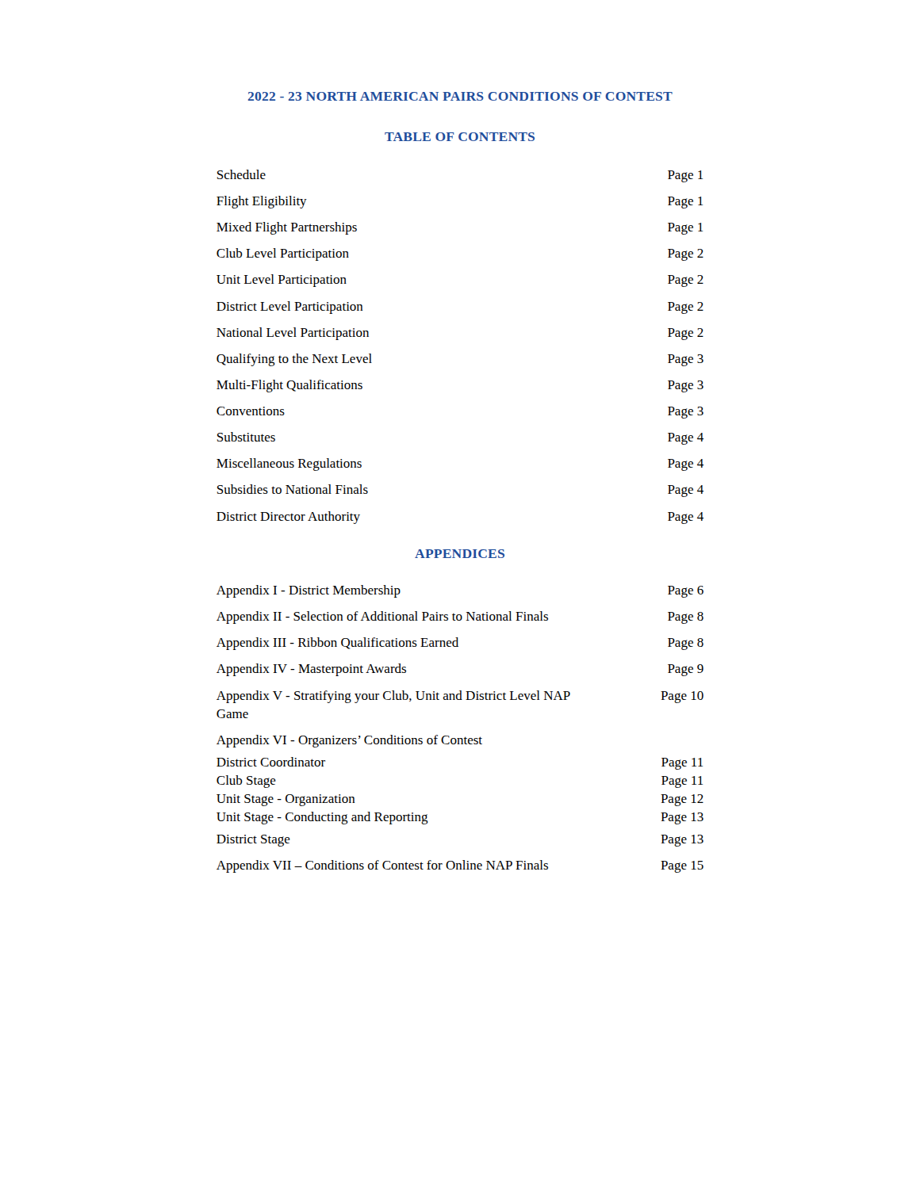2022 - 23 NORTH AMERICAN PAIRS CONDITIONS OF CONTEST
TABLE OF CONTENTS
| Schedule | Page 1 |
| Flight Eligibility | Page 1 |
| Mixed Flight Partnerships | Page 1 |
| Club Level Participation | Page 2 |
| Unit Level Participation | Page 2 |
| District Level Participation | Page 2 |
| National Level Participation | Page 2 |
| Qualifying to the Next Level | Page 3 |
| Multi-Flight Qualifications | Page 3 |
| Conventions | Page 3 |
| Substitutes | Page 4 |
| Miscellaneous Regulations | Page 4 |
| Subsidies to National Finals | Page 4 |
| District Director Authority | Page 4 |
APPENDICES
| Appendix I - District Membership | Page 6 |
| Appendix II - Selection of Additional Pairs to National Finals | Page 8 |
| Appendix III - Ribbon Qualifications Earned | Page 8 |
| Appendix IV - Masterpoint Awards | Page 9 |
| Appendix V - Stratifying your Club, Unit and District Level NAP Game | Page 10 |
| Appendix VI - Organizers’ Conditions of Contest | |
| District Coordinator | Page 11 |
| Club Stage | Page 11 |
| Unit Stage - Organization | Page 12 |
| Unit Stage - Conducting and Reporting | Page 13 |
| District Stage | Page 13 |
| Appendix VII – Conditions of Contest for Online NAP Finals | Page 15 |